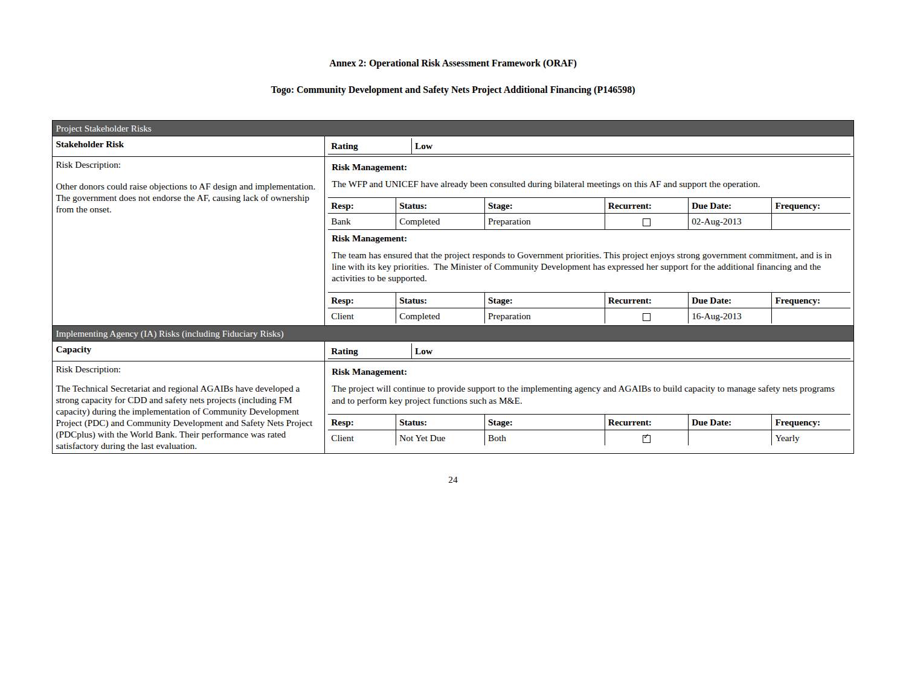Annex 2: Operational Risk Assessment Framework (ORAF)
Togo: Community Development and Safety Nets Project Additional Financing (P146598)
| Project Stakeholder Risks |
| Stakeholder Risk | / Rating / Low / |
| Risk Description: Other donors could raise objections to AF design and implementation. The government does not endorse the AF, causing lack of ownership from the onset. | Risk Management: The WFP and UNICEF have already been consulted during bilateral meetings on this AF and support the operation. / Resp: / Status: / Stage: / Recurrent: / Due Date: / Frequency: / / Bank / Completed / Preparation / / 02-Aug-2013 / / Risk Management: The team has ensured that the project responds to Government priorities. This project enjoys strong government commitment, and is in line with its key priorities. The Minister of Community Development has expressed her support for the additional financing and the activities to be supported. / Resp: / Status: / Stage: / Recurrent: / Due Date: / Frequency: / / Client / Completed / Preparation / / 16-Aug-2013 / / |
| Implementing Agency (IA) Risks (including Fiduciary Risks) |
| Capacity | / Rating / Low / |
| Risk Description: The Technical Secretariat and regional AGAIBs have developed a strong capacity for CDD and safety nets projects (including FM capacity) during the implementation of Community Development Project (PDC) and Community Development and Safety Nets Project (PDCplus) with the World Bank. Their performance was rated satisfactory during the last evaluation. | Risk Management: The project will continue to provide support to the implementing agency and AGAIBs to build capacity to manage safety nets programs and to perform key project functions such as M&E. / Resp: / Status: / Stage: / Recurrent: / Due Date: / Frequency: / / Client / Not Yet Due / Both / / / Yearly / |
24